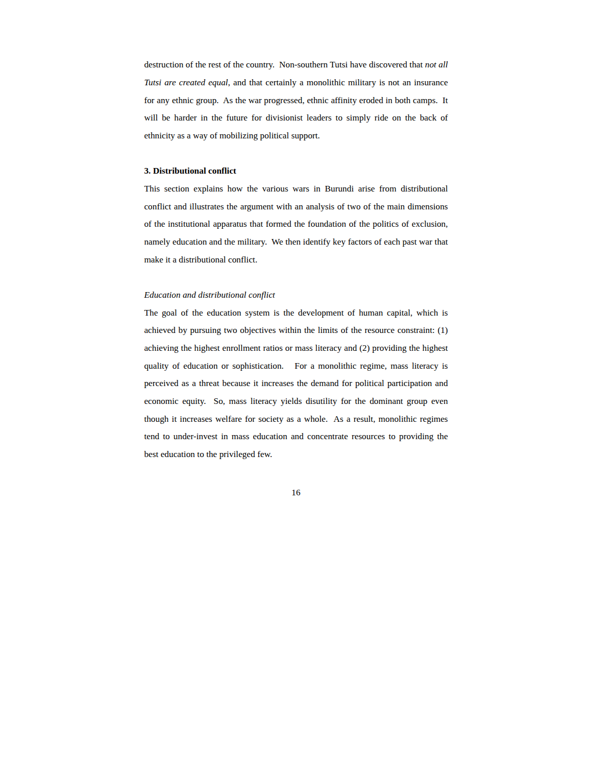destruction of the rest of the country. Non-southern Tutsi have discovered that not all Tutsi are created equal, and that certainly a monolithic military is not an insurance for any ethnic group. As the war progressed, ethnic affinity eroded in both camps. It will be harder in the future for divisionist leaders to simply ride on the back of ethnicity as a way of mobilizing political support.
3. Distributional conflict
This section explains how the various wars in Burundi arise from distributional conflict and illustrates the argument with an analysis of two of the main dimensions of the institutional apparatus that formed the foundation of the politics of exclusion, namely education and the military. We then identify key factors of each past war that make it a distributional conflict.
Education and distributional conflict
The goal of the education system is the development of human capital, which is achieved by pursuing two objectives within the limits of the resource constraint: (1) achieving the highest enrollment ratios or mass literacy and (2) providing the highest quality of education or sophistication. For a monolithic regime, mass literacy is perceived as a threat because it increases the demand for political participation and economic equity. So, mass literacy yields disutility for the dominant group even though it increases welfare for society as a whole. As a result, monolithic regimes tend to under-invest in mass education and concentrate resources to providing the best education to the privileged few.
16